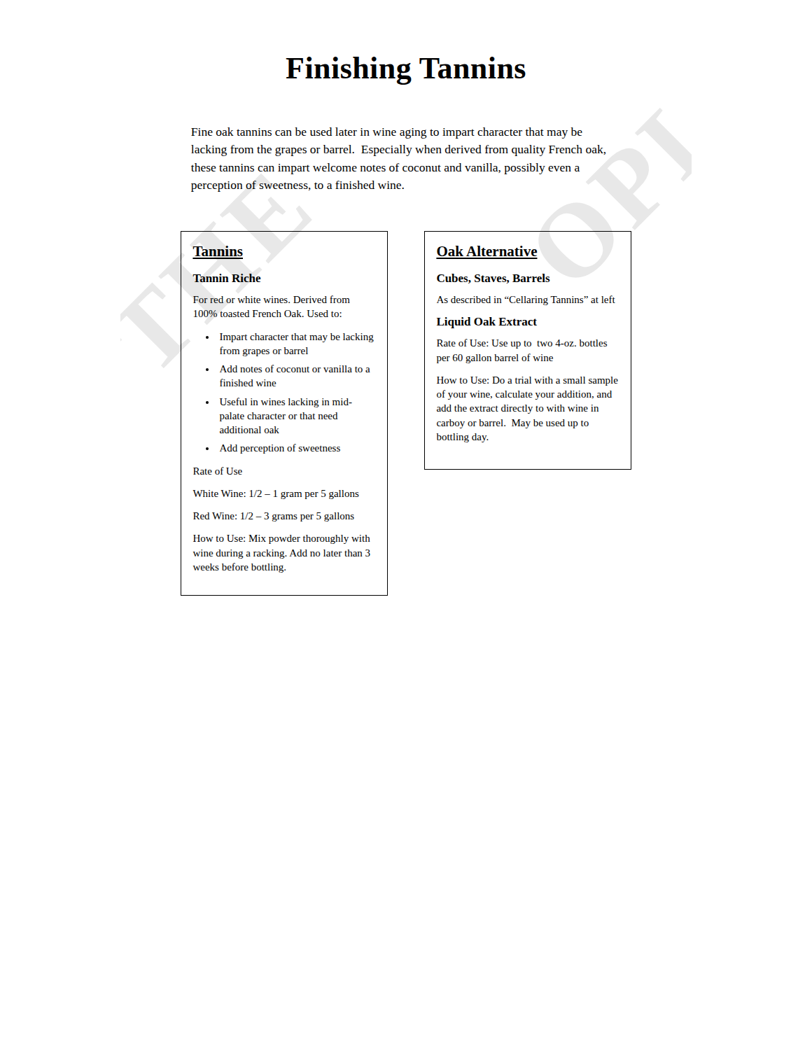THE OPL
Finishing Tannins
Fine oak tannins can be used later in wine aging to impart character that may be lacking from the grapes or barrel. Especially when derived from quality French oak, these tannins can impart welcome notes of coconut and vanilla, possibly even a perception of sweetness, to a finished wine.
Tannins
Tannin Riche
For red or white wines. Derived from 100% toasted French Oak. Used to:
Impart character that may be lacking from grapes or barrel
Add notes of coconut or vanilla to a finished wine
Useful in wines lacking in mid-palate character or that need additional oak
Add perception of sweetness
Rate of Use
White Wine: 1/2 – 1 gram per 5 gallons
Red Wine: 1/2 – 3 grams per 5 gallons
How to Use: Mix powder thoroughly with wine during a racking. Add no later than 3 weeks before bottling.
Oak Alternative
Cubes, Staves, Barrels
As described in “Cellaring Tannins” at left
Liquid Oak Extract
Rate of Use: Use up to two 4-oz. bottles per 60 gallon barrel of wine
How to Use: Do a trial with a small sample of your wine, calculate your addition, and add the extract directly to with wine in carboy or barrel. May be used up to bottling day.